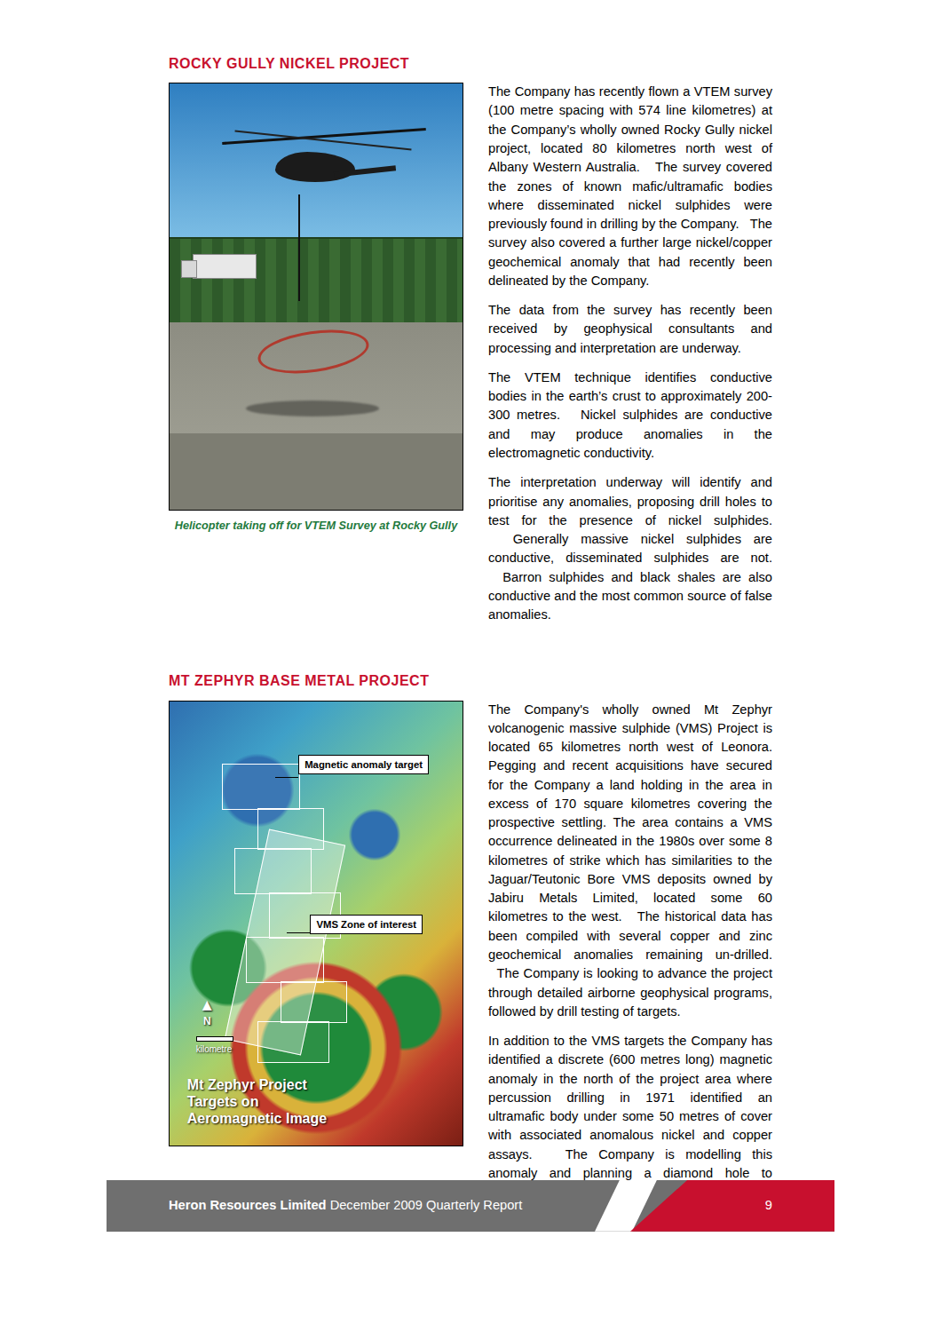Rocky Gully Nickel Project
Helicopter taking off for VTEM Survey at Rocky Gully
The Company has recently flown a VTEM survey (100 metre spacing with 574 line kilometres) at the Company’s wholly owned Rocky Gully nickel project, located 80 kilometres north west of Albany Western Australia. The survey covered the zones of known mafic/ultramafic bodies where disseminated nickel sulphides were previously found in drilling by the Company. The survey also covered a further large nickel/copper geochemical anomaly that had recently been delineated by the Company.
The data from the survey has recently been received by geophysical consultants and processing and interpretation are underway.
The VTEM technique identifies conductive bodies in the earth’s crust to approximately 200-300 metres. Nickel sulphides are conductive and may produce anomalies in the electromagnetic conductivity.
The interpretation underway will identify and prioritise any anomalies, proposing drill holes to test for the presence of nickel sulphides. Generally massive nickel sulphides are conductive, disseminated sulphides are not. Barron sulphides and black shales are also conductive and the most common source of false anomalies.
Mt Zephyr Base Metal Project
Magnetic anomaly target
VMS Zone of interest
▲N
kilometre
Mt Zephyr Project
Targets on
Aeromagnetic Image
The Company's wholly owned Mt Zephyr volcanogenic massive sulphide (VMS) Project is located 65 kilometres north west of Leonora. Pegging and recent acquisitions have secured for the Company a land holding in the area in excess of 170 square kilometres covering the prospective settling. The area contains a VMS occurrence delineated in the 1980s over some 8 kilometres of strike which has similarities to the Jaguar/Teutonic Bore VMS deposits owned by Jabiru Metals Limited, located some 60 kilometres to the west. The historical data has been compiled with several copper and zinc geochemical anomalies remaining un-drilled. The Company is looking to advance the project through detailed airborne geophysical programs, followed by drill testing of targets.
In addition to the VMS targets the Company has identified a discrete (600 metres long) magnetic anomaly in the north of the project area where percussion drilling in 1971 identified an ultramafic body under some 50 metres of cover with associated anomalous nickel and copper assays. The Company is modelling this anomaly and planning a diamond hole to effectively test the target at depth for massive nickel sulphide mineralisation
Heron Resources Limited December 2009 Quarterly Report
9